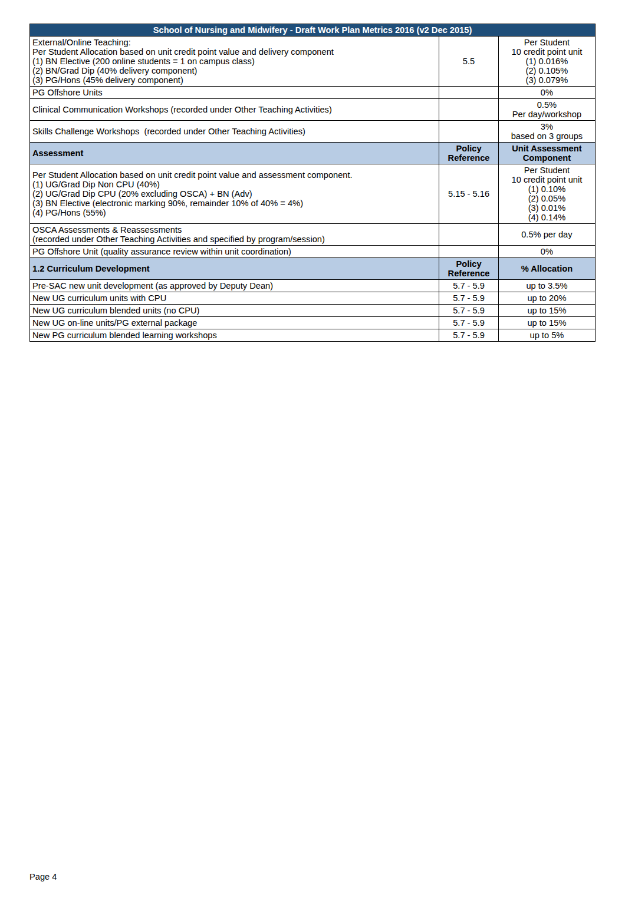| School of Nursing and Midwifery - Draft Work Plan Metrics 2016 (v2 Dec 2015) |
| --- |
| External/Online Teaching: Per Student Allocation based on unit credit point value and delivery component (1) BN Elective (200 online students = 1 on campus class) (2) BN/Grad Dip (40% delivery component) (3) PG/Hons (45% delivery component) | 5.5 | Per Student 10 credit point unit (1) 0.016% (2) 0.105% (3) 0.079% |
| PG Offshore Units | | 0% |
| Clinical Communication Workshops (recorded under Other Teaching Activities) | | 0.5% Per day/workshop |
| Skills Challenge Workshops (recorded under Other Teaching Activities) | | 3% based on 3 groups |
| Assessment | Policy Reference | Unit Assessment Component |
| Per Student Allocation based on unit credit point value and assessment component. (1) UG/Grad Dip Non CPU (40%) (2) UG/Grad Dip CPU (20% excluding OSCA) + BN (Adv) (3) BN Elective (electronic marking 90%, remainder 10% of 40% = 4%) (4) PG/Hons (55%) | 5.15 - 5.16 | Per Student 10 credit point unit (1) 0.10% (2) 0.05% (3) 0.01% (4) 0.14% |
| OSCA Assessments & Reassessments (recorded under Other Teaching Activities and specified by program/session) | | 0.5% per day |
| PG Offshore Unit (quality assurance review within unit coordination) | | 0% |
| 1.2 Curriculum Development | Policy Reference | % Allocation |
| Pre-SAC new unit development (as approved by Deputy Dean) | 5.7 - 5.9 | up to 3.5% |
| New UG curriculum units with CPU | 5.7 - 5.9 | up to 20% |
| New UG curriculum blended units (no CPU) | 5.7 - 5.9 | up to 15% |
| New UG on-line units/PG external package | 5.7 - 5.9 | up to 15% |
| New PG curriculum blended learning workshops | 5.7 - 5.9 | up to 5% |
Page 4